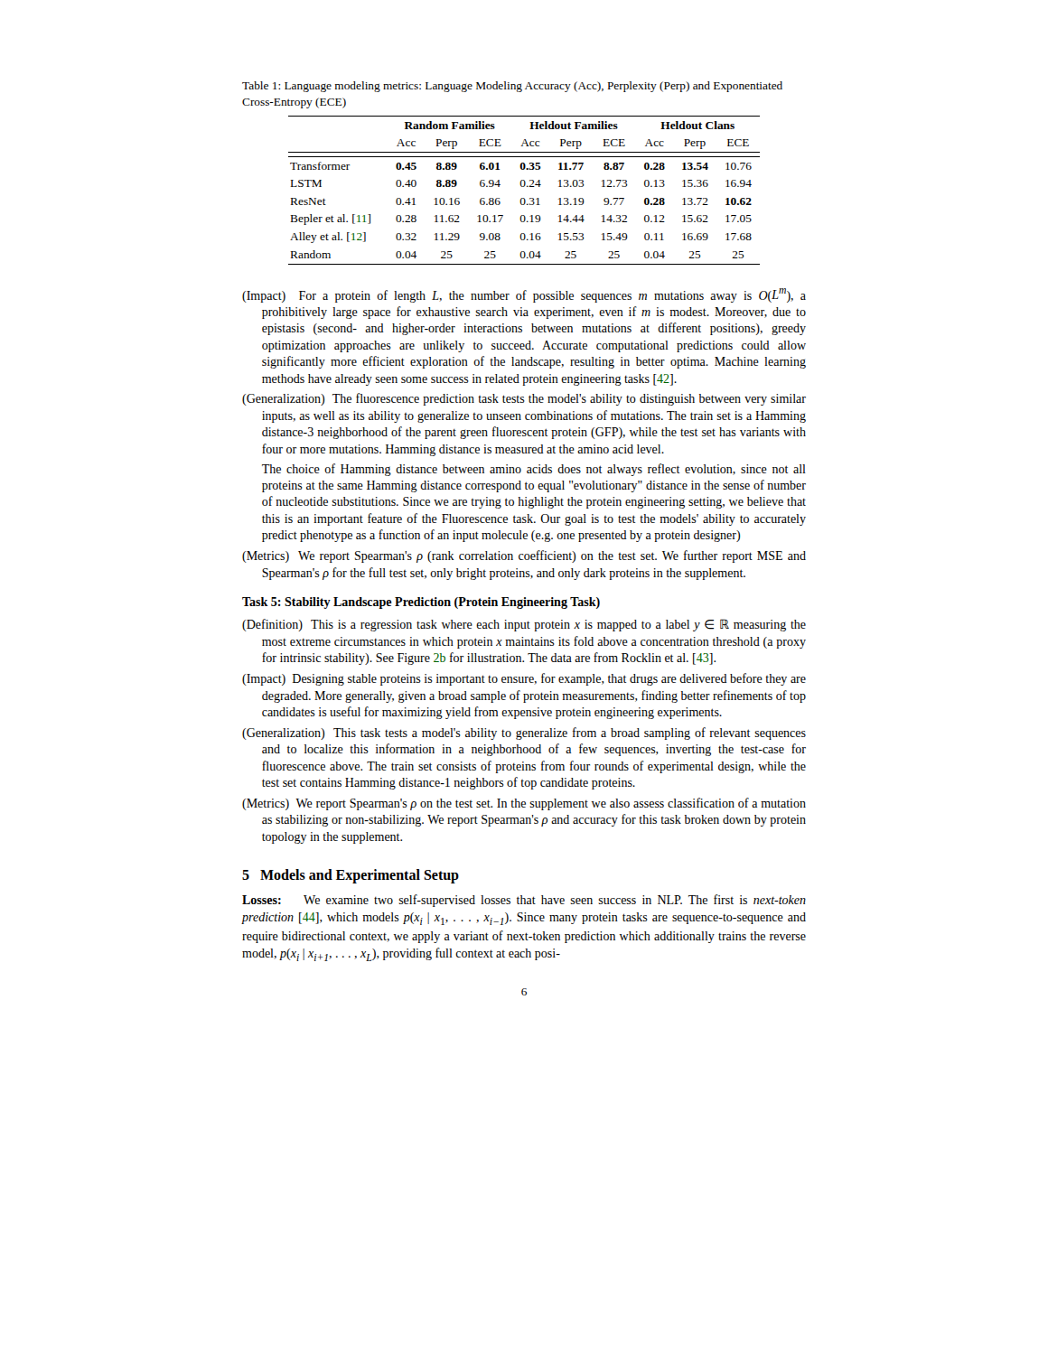Table 1: Language modeling metrics: Language Modeling Accuracy (Acc), Perplexity (Perp) and Exponentiated Cross-Entropy (ECE)
| | Random Families | Heldout Families | Heldout Clans |
| | Acc | Perp | ECE | Acc | Perp | ECE | Acc | Perp | ECE |
| Transformer | 0.45 | 8.89 | 6.01 | 0.35 | 11.77 | 8.87 | 0.28 | 13.54 | 10.76 |
| LSTM | 0.40 | 8.89 | 6.94 | 0.24 | 13.03 | 12.73 | 0.13 | 15.36 | 16.94 |
| ResNet | 0.41 | 10.16 | 6.86 | 0.31 | 13.19 | 9.77 | 0.28 | 13.72 | 10.62 |
| Bepler et al. [ 11 ] | 0.28 | 11.62 | 10.17 | 0.19 | 14.44 | 14.32 | 0.12 | 15.62 | 17.05 |
| Alley et al. [ 12 ] | 0.32 | 11.29 | 9.08 | 0.16 | 15.53 | 15.49 | 0.11 | 16.69 | 17.68 |
| Random | 0.04 | 25 | 25 | 0.04 | 25 | 25 | 0.04 | 25 | 25 |
(Impact) For a protein of length L, the number of possible sequences m mutations away is O(Lm), a prohibitively large space for exhaustive search via experiment, even if m is modest. Moreover, due to epistasis (second- and higher-order interactions between mutations at different positions), greedy optimization approaches are unlikely to succeed. Accurate computational predictions could allow significantly more efficient exploration of the landscape, resulting in better optima. Machine learning methods have already seen some success in related protein engineering tasks [42].
(Generalization) The fluorescence prediction task tests the model's ability to distinguish between very similar inputs, as well as its ability to generalize to unseen combinations of mutations. The train set is a Hamming distance-3 neighborhood of the parent green fluorescent protein (GFP), while the test set has variants with four or more mutations. Hamming distance is measured at the amino acid level.
The choice of Hamming distance between amino acids does not always reflect evolution, since not all proteins at the same Hamming distance correspond to equal "evolutionary" distance in the sense of number of nucleotide substitutions. Since we are trying to highlight the protein engineering setting, we believe that this is an important feature of the Fluorescence task. Our goal is to test the models' ability to accurately predict phenotype as a function of an input molecule (e.g. one presented by a protein designer)
(Metrics) We report Spearman's ρ (rank correlation coefficient) on the test set. We further report MSE and Spearman's ρ for the full test set, only bright proteins, and only dark proteins in the supplement.
Task 5: Stability Landscape Prediction (Protein Engineering Task)
(Definition) This is a regression task where each input protein x is mapped to a label y ∈ ℝ measuring the most extreme circumstances in which protein x maintains its fold above a concentration threshold (a proxy for intrinsic stability). See Figure 2b for illustration. The data are from Rocklin et al. [43].
(Impact) Designing stable proteins is important to ensure, for example, that drugs are delivered before they are degraded. More generally, given a broad sample of protein measurements, finding better refinements of top candidates is useful for maximizing yield from expensive protein engineering experiments.
(Generalization) This task tests a model's ability to generalize from a broad sampling of relevant sequences and to localize this information in a neighborhood of a few sequences, inverting the test-case for fluorescence above. The train set consists of proteins from four rounds of experimental design, while the test set contains Hamming distance-1 neighbors of top candidate proteins.
(Metrics) We report Spearman's ρ on the test set. In the supplement we also assess classification of a mutation as stabilizing or non-stabilizing. We report Spearman's ρ and accuracy for this task broken down by protein topology in the supplement.
5 Models and Experimental Setup
Losses: We examine two self-supervised losses that have seen success in NLP. The first is next-token prediction [44], which models p(xi | x1, . . . , xi−1). Since many protein tasks are sequence-to-sequence and require bidirectional context, we apply a variant of next-token prediction which additionally trains the reverse model, p(xi | xi+1, . . . , xL), providing full context at each posi-
6